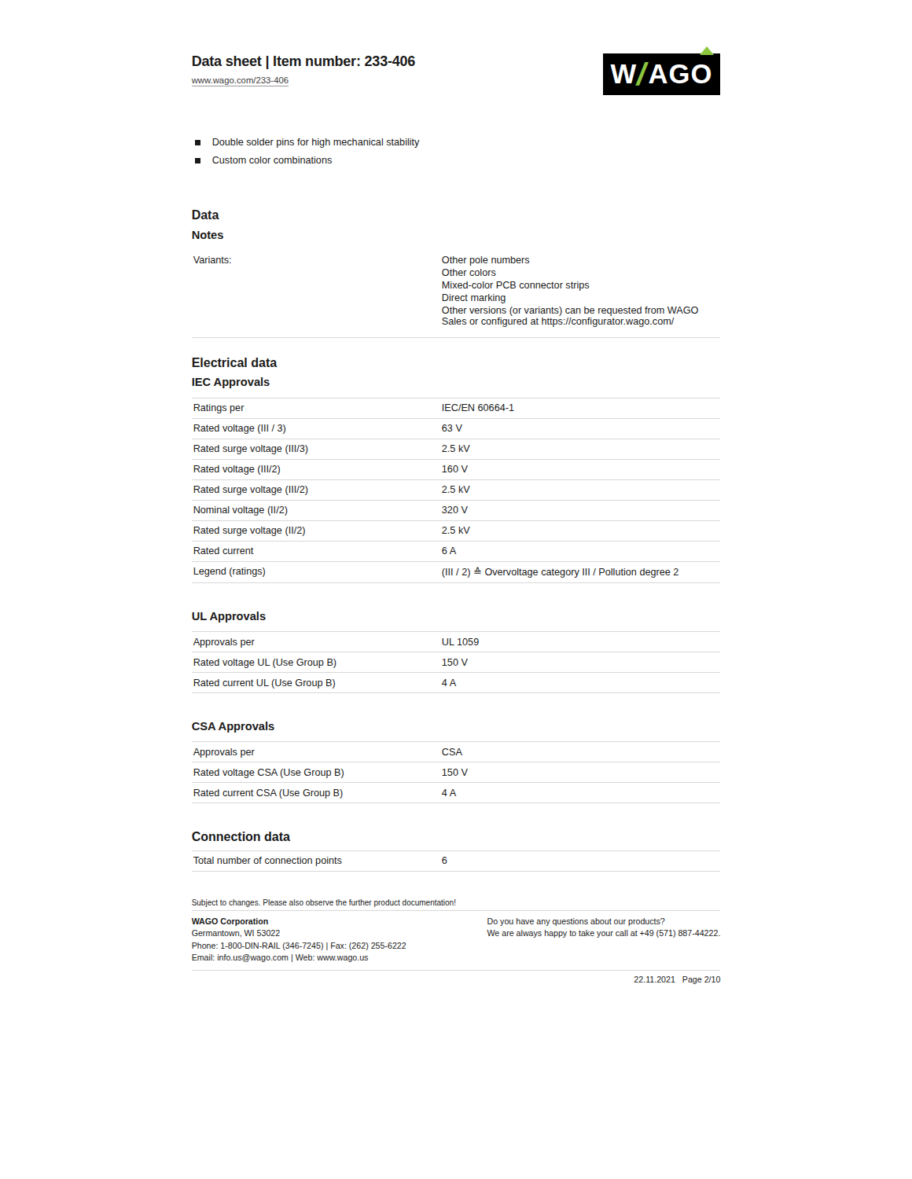Data sheet | Item number: 233-406
www.wago.com/233-406
W/AGO
Double solder pins for high mechanical stability
Custom color combinations
Data
Notes
| Variants: | Other pole numbers Other colors Mixed-color PCB connector strips Direct marking Other versions (or variants) can be requested from WAGO Sales or configured at https://configurator.wago.com/ |
Electrical data
IEC Approvals
| Ratings per | IEC/EN 60664-1 |
| Rated voltage (III / 3) | 63 V |
| Rated surge voltage (III/3) | 2.5 kV |
| Rated voltage (III/2) | 160 V |
| Rated surge voltage (III/2) | 2.5 kV |
| Nominal voltage (II/2) | 320 V |
| Rated surge voltage (II/2) | 2.5 kV |
| Rated current | 6 A |
| Legend (ratings) | (III / 2) ≙ Overvoltage category III / Pollution degree 2 |
UL Approvals
| Approvals per | UL 1059 |
| Rated voltage UL (Use Group B) | 150 V |
| Rated current UL (Use Group B) | 4 A |
CSA Approvals
| Approvals per | CSA |
| Rated voltage CSA (Use Group B) | 150 V |
| Rated current CSA (Use Group B) | 4 A |
Connection data
| Total number of connection points | 6 |
Subject to changes. Please also observe the further product documentation!
WAGO Corporation
Germantown, WI 53022
Phone: 1-800-DIN-RAIL (346-7245) | Fax: (262) 255-6222
Email: info.us@wago.com | Web: www.wago.us
Do you have any questions about our products?
We are always happy to take your call at +49 (571) 887-44222.
22.11.2021 Page 2/10